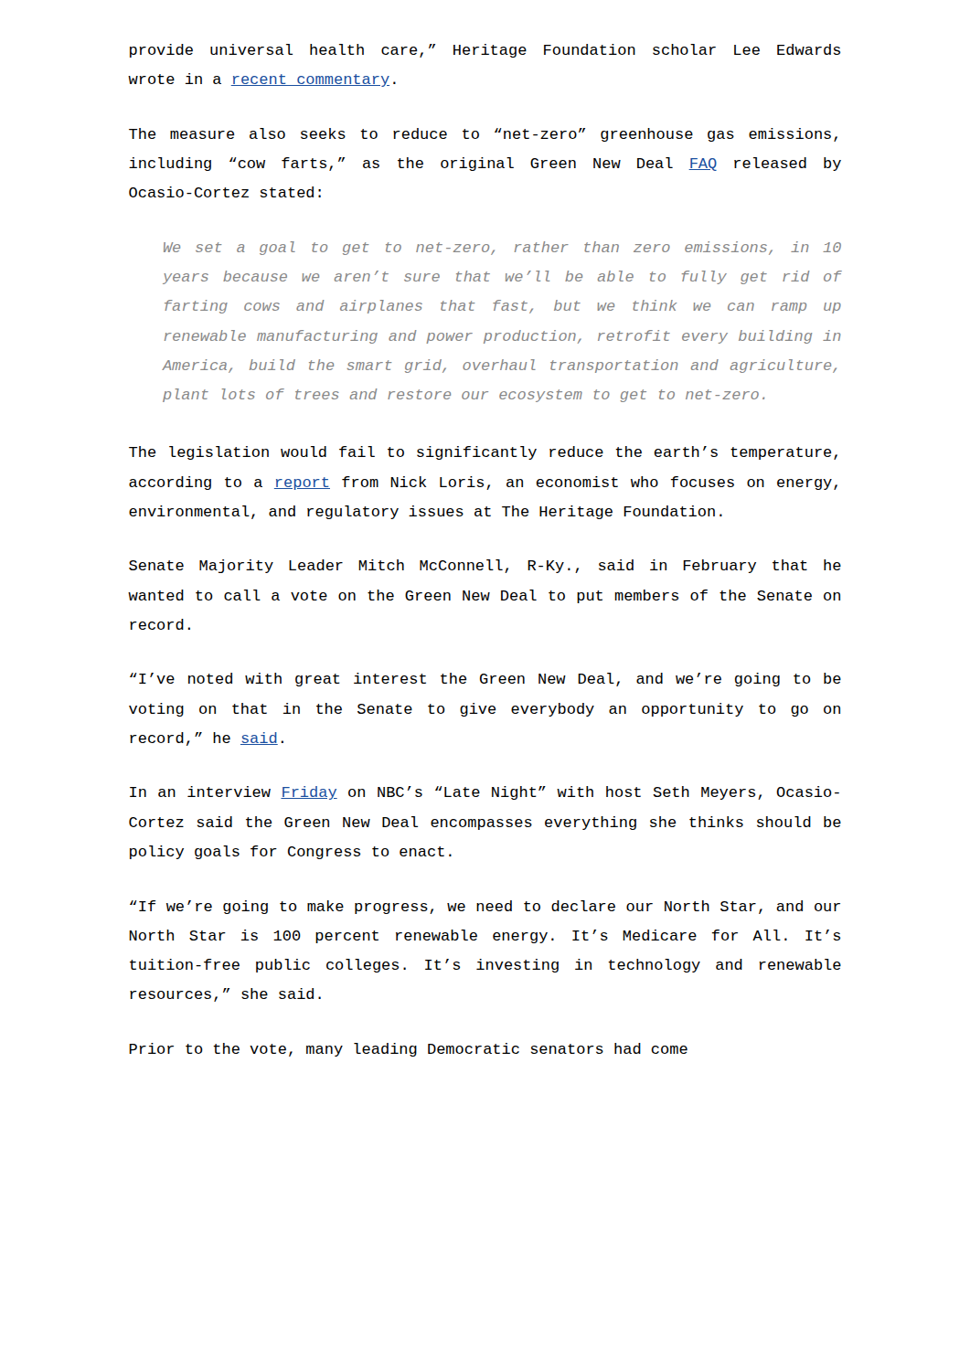provide universal health care,” Heritage Foundation scholar Lee Edwards wrote in a recent commentary.
The measure also seeks to reduce to “net-zero” greenhouse gas emissions, including “cow farts,” as the original Green New Deal FAQ released by Ocasio-Cortez stated:
We set a goal to get to net-zero, rather than zero emissions, in 10 years because we aren’t sure that we’ll be able to fully get rid of farting cows and airplanes that fast, but we think we can ramp up renewable manufacturing and power production, retrofit every building in America, build the smart grid, overhaul transportation and agriculture, plant lots of trees and restore our ecosystem to get to net-zero.
The legislation would fail to significantly reduce the earth’s temperature, according to a report from Nick Loris, an economist who focuses on energy, environmental, and regulatory issues at The Heritage Foundation.
Senate Majority Leader Mitch McConnell, R-Ky., said in February that he wanted to call a vote on the Green New Deal to put members of the Senate on record.
“I’ve noted with great interest the Green New Deal, and we’re going to be voting on that in the Senate to give everybody an opportunity to go on record,” he said.
In an interview Friday on NBC’s “Late Night” with host Seth Meyers, Ocasio-Cortez said the Green New Deal encompasses everything she thinks should be policy goals for Congress to enact.
“If we’re going to make progress, we need to declare our North Star, and our North Star is 100 percent renewable energy. It’s Medicare for All. It’s tuition-free public colleges. It’s investing in technology and renewable resources,” she said.
Prior to the vote, many leading Democratic senators had come